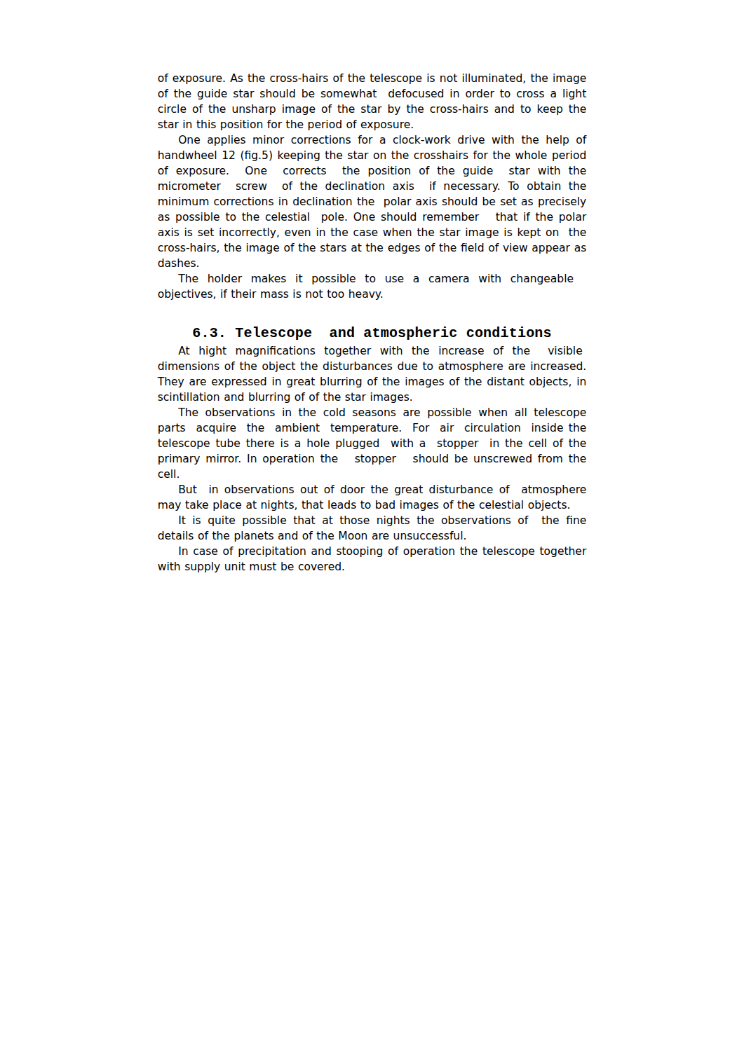of exposure. As the cross-hairs of the telescope is not illuminated, the image of the guide star should be somewhat defocused in order to cross a light circle of the unsharp image of the star by the cross-hairs and to keep the star in this position for the period of exposure.
One applies minor corrections for a clock-work drive with the help of handwheel 12 (fig.5) keeping the star on the crosshairs for the whole period of exposure. One corrects the position of the guide star with the micrometer screw of the declination axis if necessary. To obtain the minimum corrections in declination the polar axis should be set as precisely as possible to the celestial pole. One should remember that if the polar axis is set incorrectly, even in the case when the star image is kept on the cross-hairs, the image of the stars at the edges of the field of view appear as dashes.
The holder makes it possible to use a camera with changeable objectives, if their mass is not too heavy.
6.3. Telescope and atmospheric conditions
At hight magnifications together with the increase of the visible dimensions of the object the disturbances due to atmosphere are increased. They are expressed in great blurring of the images of the distant objects, in scintillation and blurring of of the star images.
The observations in the cold seasons are possible when all telescope parts acquire the ambient temperature. For air circulation inside the telescope tube there is a hole plugged with a stopper in the cell of the primary mirror. In operation the stopper should be unscrewed from the cell.
But in observations out of door the great disturbance of atmosphere may take place at nights, that leads to bad images of the celestial objects.
It is quite possible that at those nights the observations of the fine details of the planets and of the Moon are unsuccessful.
In case of precipitation and stooping of operation the telescope together with supply unit must be covered.